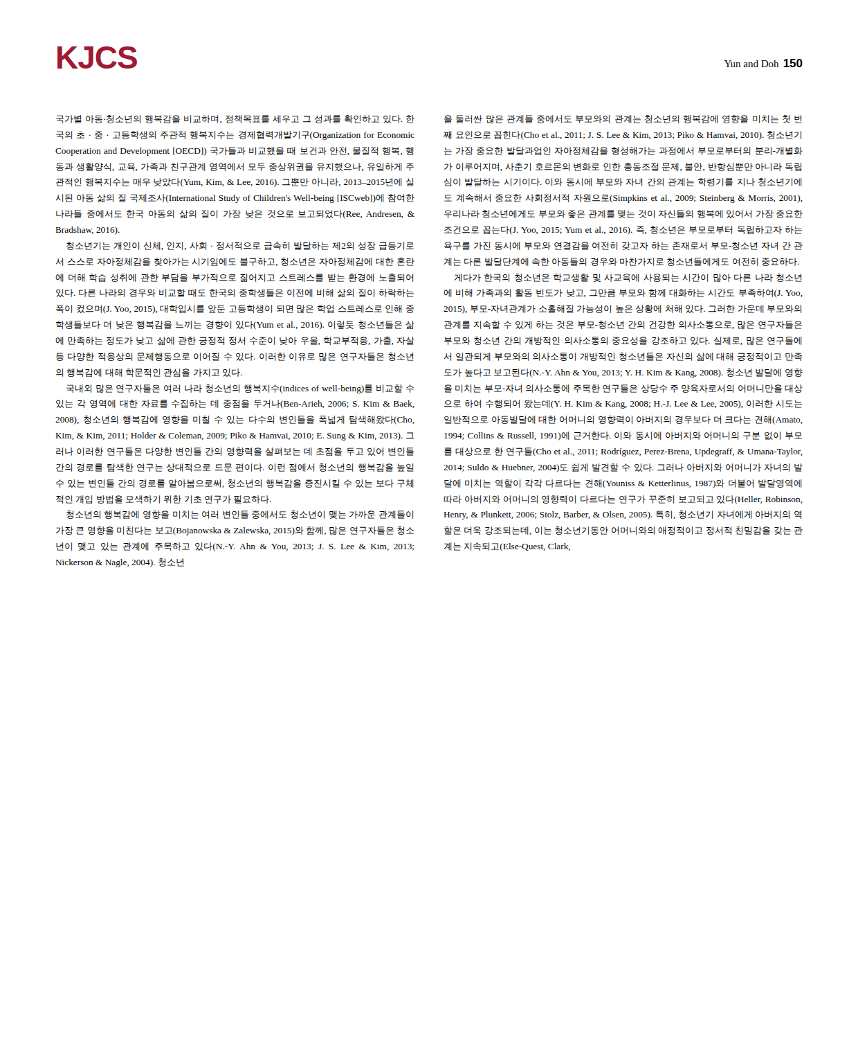KJCS
Yun and Doh 150
국가별 아동·청소년의 행복감을 비교하며, 정책목표를 세우고 그 성과를 확인하고 있다. 한국의 초 · 중 · 고등학생의 주관적 행복지수는 경제협력개발기구(Organization for Economic Cooperation and Development [OECD]) 국가들과 비교했을 때 보건과 안전, 물질적 행복, 행동과 생활양식, 교육, 가족과 친구관계 영역에서 모두 중상위권을 유지했으나, 유일하게 주관적인 행복지수는 매우 낮았다(Yum, Kim, & Lee, 2016). 그뿐만 아니라, 2013–2015년에 실시된 아동 삶의 질 국제조사(International Study of Children's Well-being [ISCweb])에 참여한 나라들 중에서도 한국 아동의 삶의 질이 가장 낮은 것으로 보고되었다(Ree, Andresen, & Bradshaw, 2016).
청소년기는 개인이 신체, 인지, 사회 · 정서적으로 급속히 발달하는 제2의 성장 급등기로서 스스로 자아정체감을 찾아가는 시기임에도 불구하고, 청소년은 자아정체감에 대한 혼란에 더해 학습 성취에 관한 부담을 부가적으로 짊어지고 스트레스를 받는 환경에 노출되어 있다. 다른 나라의 경우와 비교할 때도 한국의 중학생들은 이전에 비해 삶의 질이 하락하는 폭이 컸으며(J. Yoo, 2015), 대학입시를 앞둔 고등학생이 되면 많은 학업 스트레스로 인해 중학생들보다 더 낮은 행복감을 느끼는 경향이 있다(Yum et al., 2016). 이렇듯 청소년들은 삶에 만족하는 정도가 낮고 삶에 관한 긍정적 정서 수준이 낮아 우울, 학교부적응, 가출, 자살 등 다양한 적응상의 문제행동으로 이어질 수 있다. 이러한 이유로 많은 연구자들은 청소년의 행복감에 대해 학문적인 관심을 가지고 있다.
국내외 많은 연구자들은 여러 나라 청소년의 행복지수(indices of well-being)를 비교할 수 있는 각 영역에 대한 자료를 수집하는 데 중점을 두거나(Ben-Arieh, 2006; S. Kim & Baek, 2008), 청소년의 행복감에 영향을 미칠 수 있는 다수의 변인들을 폭넓게 탐색해왔다(Cho, Kim, & Kim, 2011; Holder & Coleman, 2009; Piko & Hamvai, 2010; E. Sung & Kim, 2013). 그러나 이러한 연구들은 다양한 변인들 간의 영향력을 살펴보는 데 초점을 두고 있어 변인들 간의 경로를 탐색한 연구는 상대적으로 드문 편이다. 이런 점에서 청소년의 행복감을 높일 수 있는 변인들 간의 경로를 알아봄으로써, 청소년의 행복감을 증진시킬 수 있는 보다 구체적인 개입 방법을 모색하기 위한 기초 연구가 필요하다.
청소년의 행복감에 영향을 미치는 여러 변인들 중에서도 청소년이 맺는 가까운 관계들이 가장 큰 영향을 미친다는 보고(Bojanowska & Zalewska, 2015)와 함께, 많은 연구자들은 청소년이 맺고 있는 관계에 주목하고 있다(N.-Y. Ahn & You, 2013; J. S. Lee & Kim, 2013; Nickerson & Nagle, 2004). 청소년
을 둘러싼 많은 관계들 중에서도 부모와의 관계는 청소년의 행복감에 영향을 미치는 첫 번째 요인으로 꼽힌다(Cho et al., 2011; J. S. Lee & Kim, 2013; Piko & Hamvai, 2010). 청소년기는 가장 중요한 발달과업인 자아정체감을 형성해가는 과정에서 부모로부터의 분리-개별화가 이루어지며, 사춘기 호르몬의 변화로 인한 충동조절 문제, 불안, 반항심뿐만 아니라 독립심이 발달하는 시기이다. 이와 동시에 부모와 자녀 간의 관계는 학령기를 지나 청소년기에도 계속해서 중요한 사회정서적 자원으로(Simpkins et al., 2009; Steinberg & Morris, 2001), 우리나라 청소년에게도 부모와 좋은 관계를 맺는 것이 자신들의 행복에 있어서 가장 중요한 조건으로 꼽는다(J. Yoo, 2015; Yum et al., 2016). 즉, 청소년은 부모로부터 독립하고자 하는 욕구를 가진 동시에 부모와 연결감을 여전히 갖고자 하는 존재로서 부모-청소년 자녀 간 관계는 다른 발달단계에 속한 아동들의 경우와 마찬가지로 청소년들에게도 여전히 중요하다.
게다가 한국의 청소년은 학교생활 및 사교육에 사용되는 시간이 많아 다른 나라 청소년에 비해 가족과의 활동 빈도가 낮고, 그만큼 부모와 함께 대화하는 시간도 부족하여(J. Yoo, 2015), 부모-자녀관계가 소홀해질 가능성이 높은 상황에 처해 있다. 그러한 가운데 부모와의 관계를 지속할 수 있게 하는 것은 부모-청소년 간의 건강한 의사소통으로, 많은 연구자들은 부모와 청소년 간의 개방적인 의사소통의 중요성을 강조하고 있다. 실제로, 많은 연구들에서 일관되게 부모와의 의사소통이 개방적인 청소년들은 자신의 삶에 대해 긍정적이고 만족도가 높다고 보고된다(N.-Y. Ahn & You, 2013; Y. H. Kim & Kang, 2008). 청소년 발달에 영향을 미치는 부모-자녀 의사소통에 주목한 연구들은 상당수 주 양육자로서의 어머니만을 대상으로 하여 수행되어 왔는데(Y. H. Kim & Kang, 2008; H.-J. Lee & Lee, 2005), 이러한 시도는 일반적으로 아동발달에 대한 어머니의 영향력이 아버지의 경우보다 더 크다는 견해(Amato, 1994; Collins & Russell, 1991)에 근거한다. 이와 동시에 아버지와 어머니의 구분 없이 부모를 대상으로 한 연구들(Cho et al., 2011; Rodríguez, Perez-Brena, Updegraff, & Umana-Taylor, 2014; Suldo & Huebner, 2004)도 쉽게 발견할 수 있다. 그러나 아버지와 어머니가 자녀의 발달에 미치는 역할이 각각 다르다는 견해(Youniss & Ketterlinus, 1987)와 더불어 발달영역에 따라 아버지와 어머니의 영향력이 다르다는 연구가 꾸준히 보고되고 있다(Heller, Robinson, Henry, & Plunkett, 2006; Stolz, Barber, & Olsen, 2005). 특히, 청소년기 자녀에게 아버지의 역할은 더욱 강조되는데, 이는 청소년기동안 어머니와의 애정적이고 정서적 친밀감을 갖는 관계는 지속되고(Else-Quest, Clark,